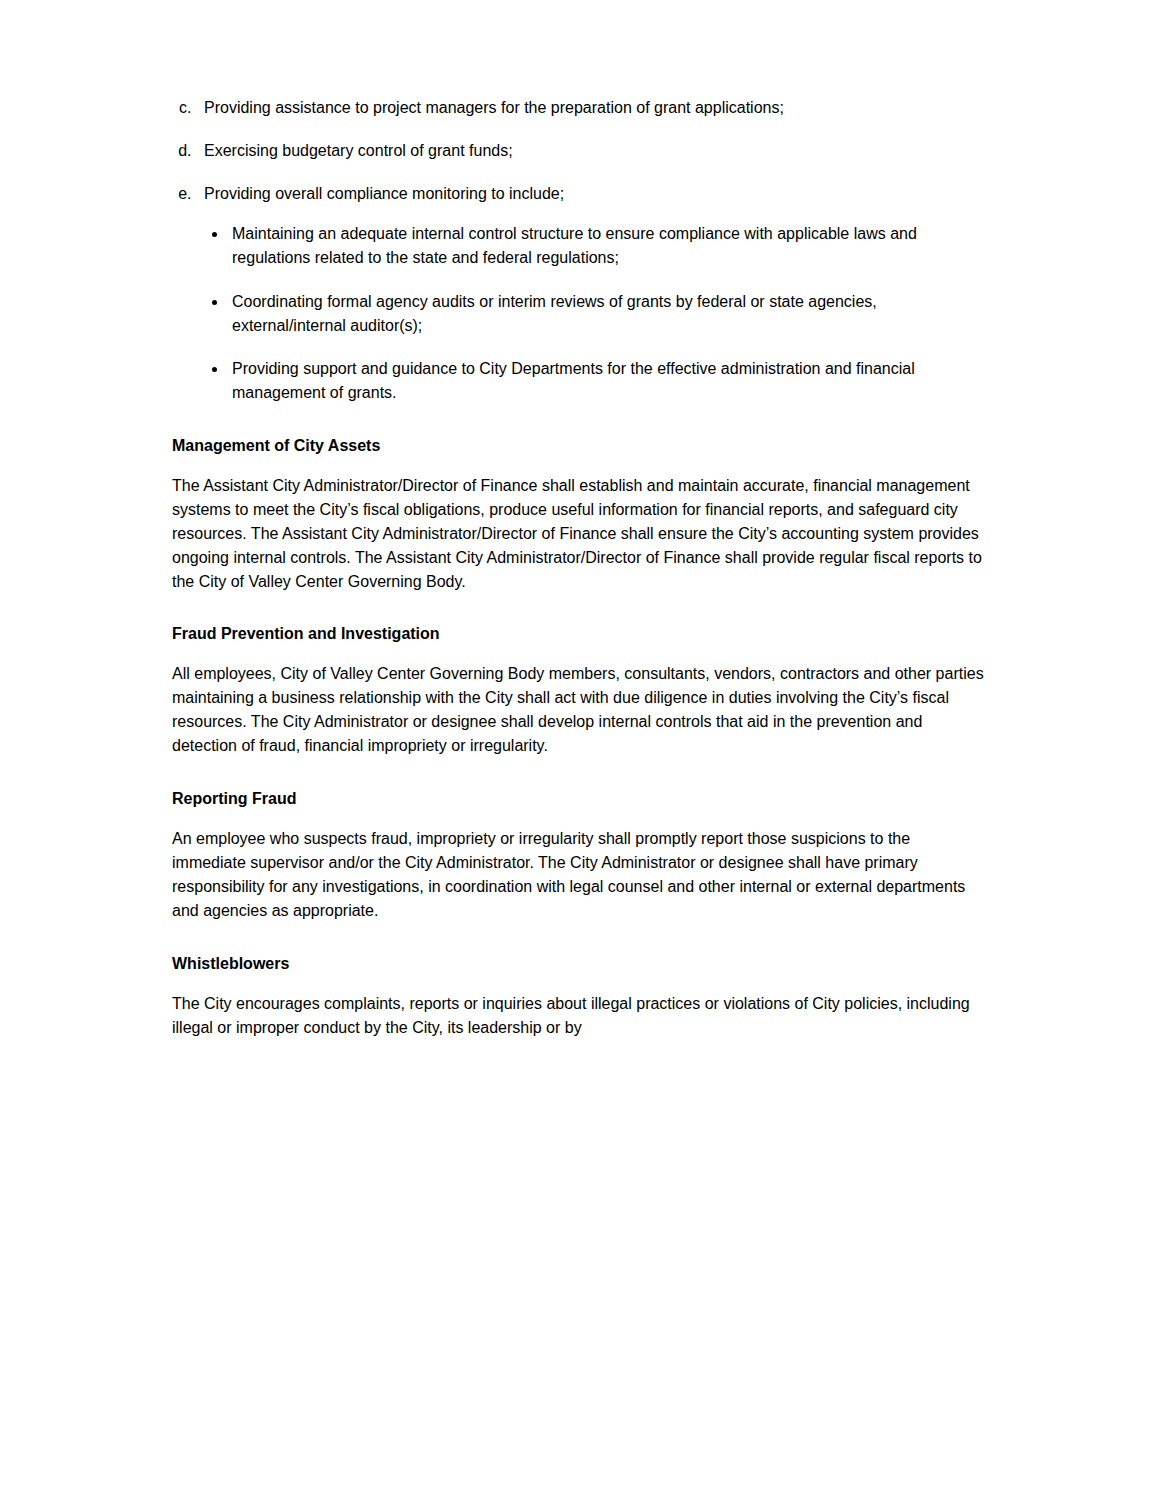Providing assistance to project managers for the preparation of grant applications;
Exercising budgetary control of grant funds;
Providing overall compliance monitoring to include;
Maintaining an adequate internal control structure to ensure compliance with applicable laws and regulations related to the state and federal regulations;
Coordinating formal agency audits or interim reviews of grants by federal or state agencies, external/internal auditor(s);
Providing support and guidance to City Departments for the effective administration and financial management of grants.
Management of City Assets
The Assistant City Administrator/Director of Finance shall establish and maintain accurate, financial management systems to meet the City’s fiscal obligations, produce useful information for financial reports, and safeguard city resources. The Assistant City Administrator/Director of Finance shall ensure the City’s accounting system provides ongoing internal controls. The Assistant City Administrator/Director of Finance shall provide regular fiscal reports to the City of Valley Center Governing Body.
Fraud Prevention and Investigation
All employees, City of Valley Center Governing Body members, consultants, vendors, contractors and other parties maintaining a business relationship with the City shall act with due diligence in duties involving the City’s fiscal resources. The City Administrator or designee shall develop internal controls that aid in the prevention and detection of fraud, financial impropriety or irregularity.
Reporting Fraud
An employee who suspects fraud, impropriety or irregularity shall promptly report those suspicions to the immediate supervisor and/or the City Administrator. The City Administrator or designee shall have primary responsibility for any investigations, in coordination with legal counsel and other internal or external departments and agencies as appropriate.
Whistleblowers
The City encourages complaints, reports or inquiries about illegal practices or violations of City policies, including illegal or improper conduct by the City, its leadership or by